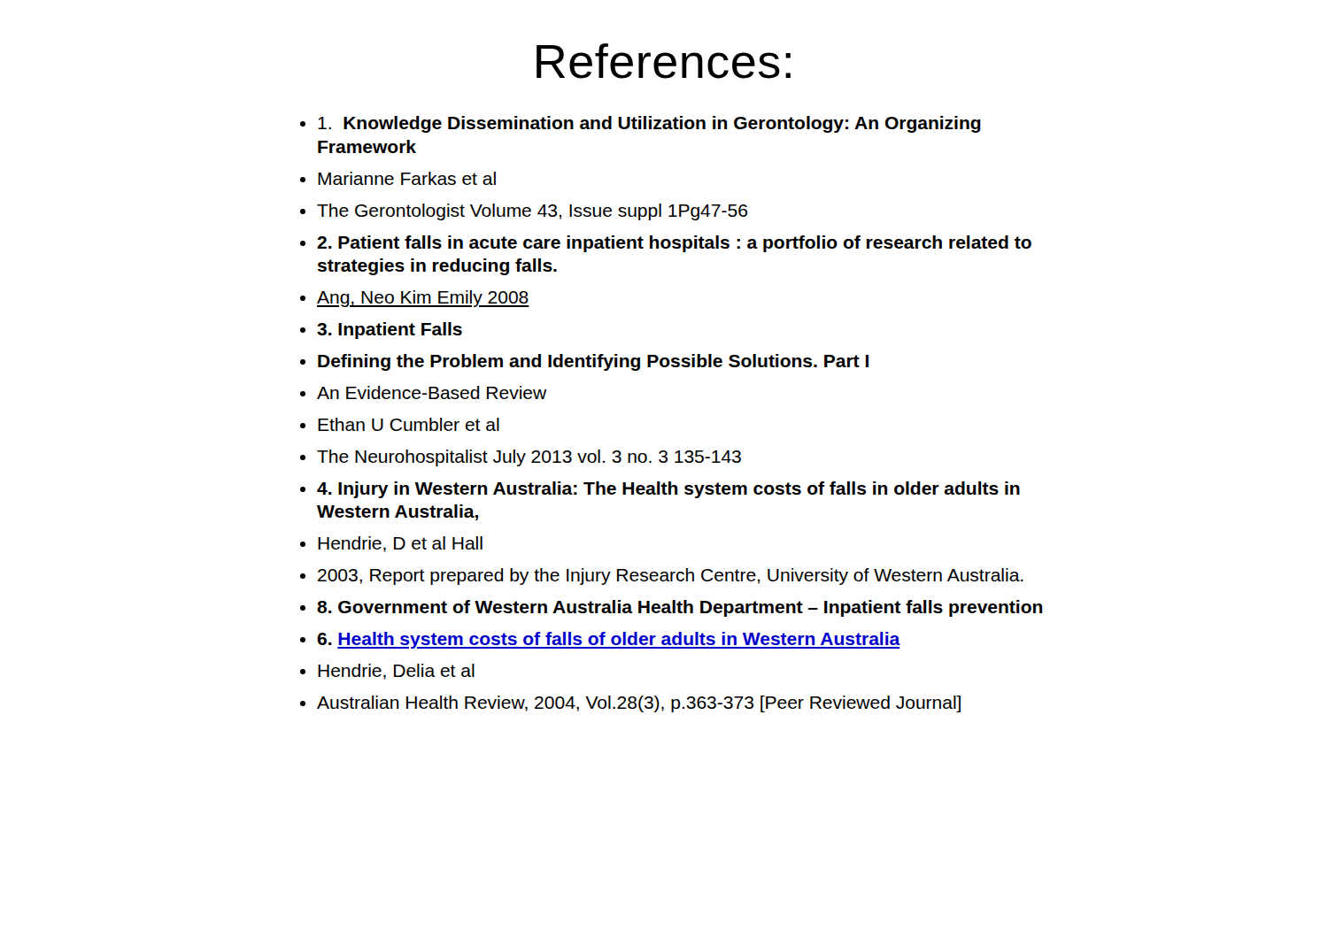References:
1. Knowledge Dissemination and Utilization in Gerontology: An Organizing Framework
Marianne Farkas et al
The Gerontologist Volume 43, Issue suppl 1Pg47-56
2. Patient falls in acute care inpatient hospitals : a portfolio of research related to strategies in reducing falls.
Ang, Neo Kim Emily 2008
3. Inpatient Falls
Defining the Problem and Identifying Possible Solutions. Part I
An Evidence-Based Review
Ethan U Cumbler et al
The Neurohospitalist July 2013 vol. 3 no. 3 135-143
4. Injury in Western Australia: The Health system costs of falls in older adults in Western Australia,
Hendrie, D et al Hall
2003, Report prepared by the Injury Research Centre, University of Western Australia.
8. Government of Western Australia Health Department – Inpatient falls prevention
6. Health system costs of falls of older adults in Western Australia
Hendrie, Delia et al
Australian Health Review, 2004, Vol.28(3), p.363-373 [Peer Reviewed Journal]